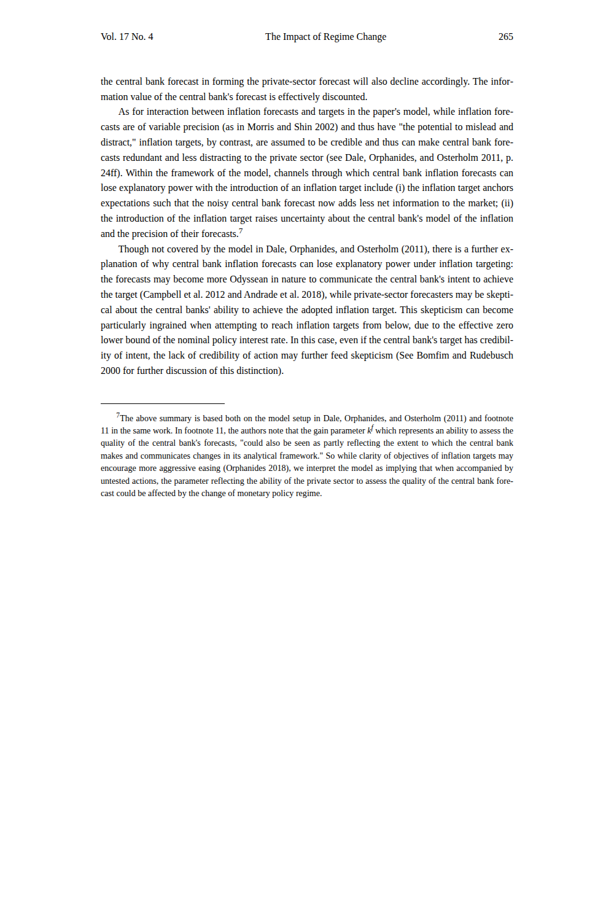Vol. 17 No. 4 The Impact of Regime Change 265
the central bank forecast in forming the private-sector forecast will also decline accordingly. The information value of the central bank's forecast is effectively discounted.
As for interaction between inflation forecasts and targets in the paper's model, while inflation forecasts are of variable precision (as in Morris and Shin 2002) and thus have "the potential to mislead and distract," inflation targets, by contrast, are assumed to be credible and thus can make central bank forecasts redundant and less distracting to the private sector (see Dale, Orphanides, and Osterholm 2011, p. 24ff). Within the framework of the model, channels through which central bank inflation forecasts can lose explanatory power with the introduction of an inflation target include (i) the inflation target anchors expectations such that the noisy central bank forecast now adds less net information to the market; (ii) the introduction of the inflation target raises uncertainty about the central bank's model of the inflation and the precision of their forecasts.7
Though not covered by the model in Dale, Orphanides, and Osterholm (2011), there is a further explanation of why central bank inflation forecasts can lose explanatory power under inflation targeting: the forecasts may become more Odyssean in nature to communicate the central bank's intent to achieve the target (Campbell et al. 2012 and Andrade et al. 2018), while private-sector forecasters may be skeptical about the central banks' ability to achieve the adopted inflation target. This skepticism can become particularly ingrained when attempting to reach inflation targets from below, due to the effective zero lower bound of the nominal policy interest rate. In this case, even if the central bank's target has credibility of intent, the lack of credibility of action may further feed skepticism (See Bomfim and Rudebusch 2000 for further discussion of this distinction).
7The above summary is based both on the model setup in Dale, Orphanides, and Osterholm (2011) and footnote 11 in the same work. In footnote 11, the authors note that the gain parameter kf which represents an ability to assess the quality of the central bank's forecasts, "could also be seen as partly reflecting the extent to which the central bank makes and communicates changes in its analytical framework." So while clarity of objectives of inflation targets may encourage more aggressive easing (Orphanides 2018), we interpret the model as implying that when accompanied by untested actions, the parameter reflecting the ability of the private sector to assess the quality of the central bank forecast could be affected by the change of monetary policy regime.